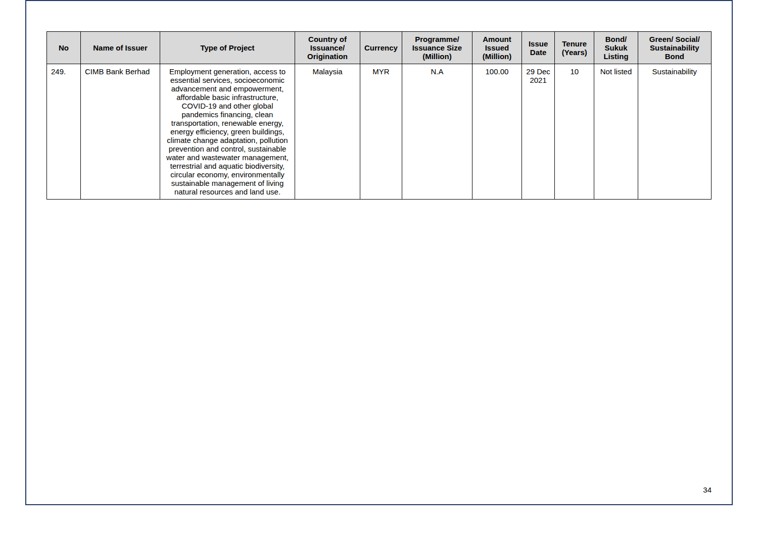| No | Name of Issuer | Type of Project | Country of Issuance/ Origination | Currency | Programme/ Issuance Size (Million) | Amount Issued (Million) | Issue Date | Tenure (Years) | Bond/ Sukuk Listing | Green/ Social/ Sustainability Bond |
| --- | --- | --- | --- | --- | --- | --- | --- | --- | --- | --- |
| 249. | CIMB Bank Berhad | Employment generation, access to essential services, socioeconomic advancement and empowerment, affordable basic infrastructure, COVID-19 and other global pandemics financing, clean transportation, renewable energy, energy efficiency, green buildings, climate change adaptation, pollution prevention and control, sustainable water and wastewater management, terrestrial and aquatic biodiversity, circular economy, environmentally sustainable management of living natural resources and land use. | Malaysia | MYR | N.A | 100.00 | 29 Dec 2021 | 10 | Not listed | Sustainability |
34